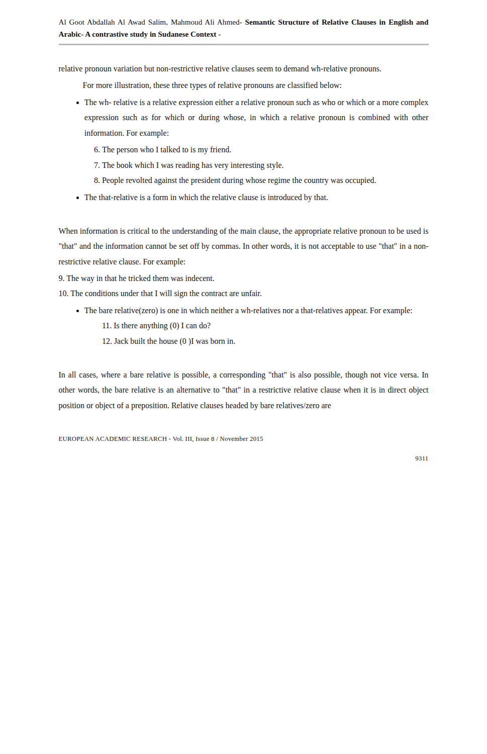Al Goot Abdallah Al Awad Salim, Mahmoud Ali Ahmed- Semantic Structure of Relative Clauses in English and Arabic- A contrastive study in Sudanese Context -
relative pronoun variation but non-restrictive relative clauses seem to demand wh-relative pronouns.
For more illustration, these three types of relative pronouns are classified below:
The wh- relative is a relative expression either a relative pronoun such as who or which or a more complex expression such as for which or during whose, in which a relative pronoun is combined with other information. For example:
The person who I talked to is my friend.
The book which I was reading has very interesting style.
People revolted against the president during whose regime the country was occupied.
The that-relative is a form in which the relative clause is introduced by that.
When information is critical to the understanding of the main clause, the appropriate relative pronoun to be used is "that" and the information cannot be set off by commas. In other words, it is not acceptable to use "that" in a non-restrictive relative clause. For example:
9. The way in that he tricked them was indecent.
10. The conditions under that I will sign the contract are unfair.
The bare relative(zero) is one in which neither a wh-relatives nor a that-relatives appear. For example:
11. Is there anything (0) I can do?
12. Jack built the house (0 )I was born in.
In all cases, where a bare relative is possible, a corresponding "that" is also possible, though not vice versa. In other words, the bare relative is an alternative to "that" in a restrictive relative clause when it is in direct object position or object of a preposition. Relative clauses headed by bare relatives/zero are
EUROPEAN ACADEMIC RESEARCH - Vol. III, Issue 8 / November 2015 9311